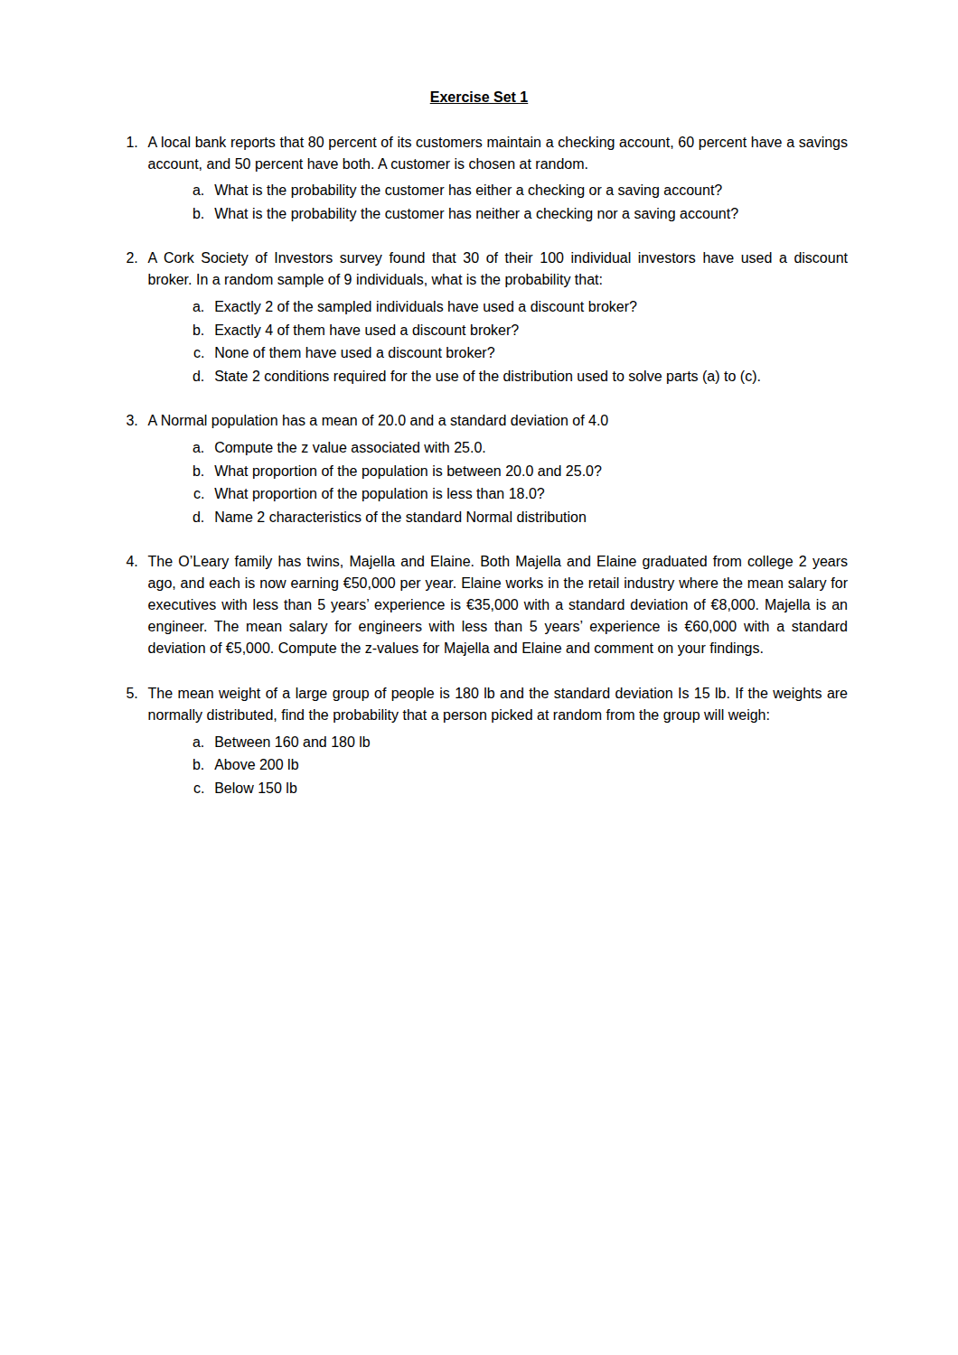Exercise Set 1
A local bank reports that 80 percent of its customers maintain a checking account, 60 percent have a savings account, and 50 percent have both. A customer is chosen at random.
What is the probability the customer has either a checking or a saving account?
What is the probability the customer has neither a checking nor a saving account?
A Cork Society of Investors survey found that 30 of their 100 individual investors have used a discount broker. In a random sample of 9 individuals, what is the probability that:
Exactly 2 of the sampled individuals have used a discount broker?
Exactly 4 of them have used a discount broker?
None of them have used a discount broker?
State 2 conditions required for the use of the distribution used to solve parts (a) to (c).
A Normal population has a mean of 20.0 and a standard deviation of 4.0
Compute the z value associated with 25.0.
What proportion of the population is between 20.0 and 25.0?
What proportion of the population is less than 18.0?
Name 2 characteristics of the standard Normal distribution
The O’Leary family has twins, Majella and Elaine. Both Majella and Elaine graduated from college 2 years ago, and each is now earning €50,000 per year. Elaine works in the retail industry where the mean salary for executives with less than 5 years’ experience is €35,000 with a standard deviation of €8,000. Majella is an engineer. The mean salary for engineers with less than 5 years’ experience is €60,000 with a standard deviation of €5,000. Compute the z-values for Majella and Elaine and comment on your findings.
The mean weight of a large group of people is 180 lb and the standard deviation Is 15 lb. If the weights are normally distributed, find the probability that a person picked at random from the group will weigh:
Between 160 and 180 lb
Above 200 lb
Below 150 lb